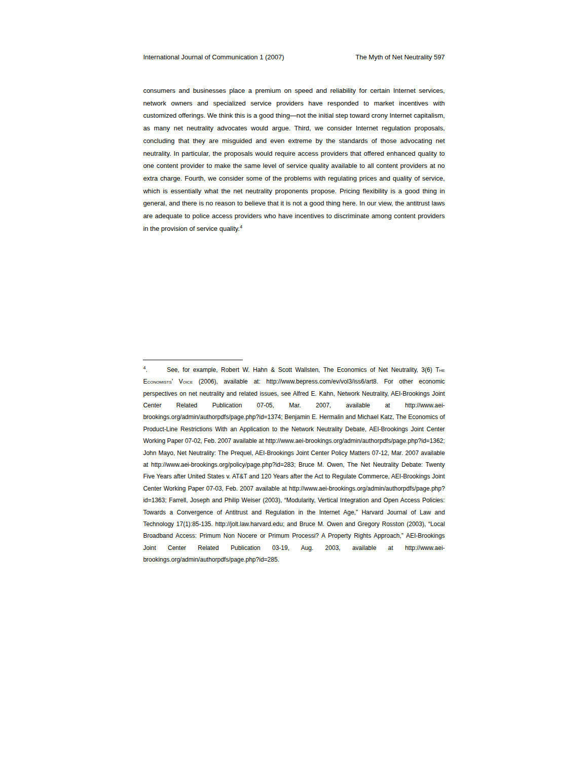International Journal of Communication 1 (2007) The Myth of Net Neutrality 597
consumers and businesses place a premium on speed and reliability for certain Internet services, network owners and specialized service providers have responded to market incentives with customized offerings. We think this is a good thing—not the initial step toward crony Internet capitalism, as many net neutrality advocates would argue. Third, we consider Internet regulation proposals, concluding that they are misguided and even extreme by the standards of those advocating net neutrality. In particular, the proposals would require access providers that offered enhanced quality to one content provider to make the same level of service quality available to all content providers at no extra charge. Fourth, we consider some of the problems with regulating prices and quality of service, which is essentially what the net neutrality proponents propose. Pricing flexibility is a good thing in general, and there is no reason to believe that it is not a good thing here. In our view, the antitrust laws are adequate to police access providers who have incentives to discriminate among content providers in the provision of service quality.4
4. See, for example, Robert W. Hahn & Scott Wallsten, The Economics of Net Neutrality, 3(6) The Economists’ Voice (2006), available at: http://www.bepress.com/ev/vol3/iss6/art8. For other economic perspectives on net neutrality and related issues, see Alfred E. Kahn, Network Neutrality, AEI-Brookings Joint Center Related Publication 07-05, Mar. 2007, available at http://www.aei-brookings.org/admin/authorpdfs/page.php?id=1374; Benjamin E. Hermalin and Michael Katz, The Economics of Product-Line Restrictions With an Application to the Network Neutrality Debate, AEI-Brookings Joint Center Working Paper 07-02, Feb. 2007 available at http://www.aei-brookings.org/admin/authorpdfs/page.php?id=1362; John Mayo, Net Neutrality: The Prequel, AEI-Brookings Joint Center Policy Matters 07-12, Mar. 2007 available at http://www.aei-brookings.org/policy/page.php?id=283; Bruce M. Owen, The Net Neutrality Debate: Twenty Five Years after United States v. AT&T and 120 Years after the Act to Regulate Commerce, AEI-Brookings Joint Center Working Paper 07-03, Feb. 2007 available at http://www.aei-brookings.org/admin/authorpdfs/page.php?id=1363; Farrell, Joseph and Philip Weiser (2003), “Modularity, Vertical Integration and Open Access Policies: Towards a Convergence of Antitrust and Regulation in the Internet Age,” Harvard Journal of Law and Technology 17(1):85-135. http://jolt.law.harvard.edu; and Bruce M. Owen and Gregory Rosston (2003), “Local Broadband Access: Primum Non Nocere or Primum Processi? A Property Rights Approach,” AEI-Brookings Joint Center Related Publication 03-19, Aug. 2003, available at http://www.aei-brookings.org/admin/authorpdfs/page.php?id=285.